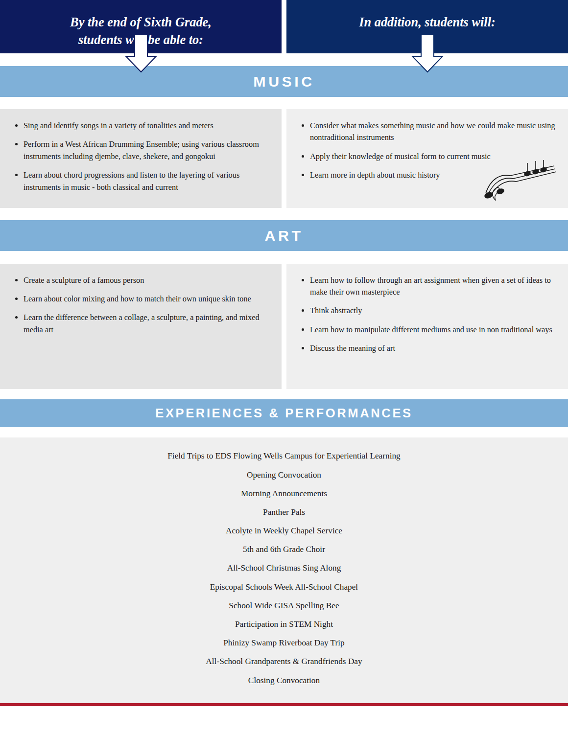By the end of Sixth Grade,
students will be able to:
In addition, students will:
MUSIC
Sing and identify songs in a variety of tonalities and meters
Perform in a West African Drumming Ensemble; using various classroom instruments including djembe, clave, shekere, and gongokui
Learn about chord progressions and listen to the layering of various instruments in music - both classical and current
Consider what makes something music and how we could make music using nontraditional instruments
Apply their knowledge of musical form to current music
Learn more in depth about music history
ART
Create a sculpture of a famous person
Learn about color mixing and how to match their own unique skin tone
Learn the difference between a collage, a sculpture, a painting, and mixed media art
Learn how to follow through an art assignment when given a set of ideas to make their own masterpiece
Think abstractly
Learn how to manipulate different mediums and use in non traditional ways
Discuss the meaning of art
EXPERIENCES & PERFORMANCES
Field Trips to EDS Flowing Wells Campus for Experiential Learning
Opening Convocation
Morning Announcements
Panther Pals
Acolyte in Weekly Chapel Service
5th and 6th Grade Choir
All-School Christmas Sing Along
Episcopal Schools Week All-School Chapel
School Wide GISA Spelling Bee
Participation in STEM Night
Phinizy Swamp Riverboat Day Trip
All-School Grandparents & Grandfriends Day
Closing Convocation